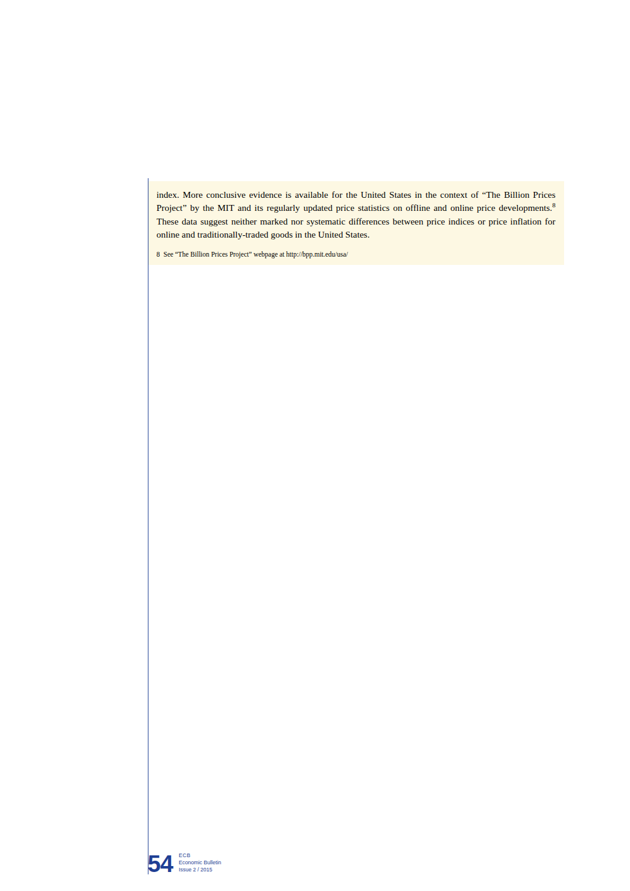index. More conclusive evidence is available for the United States in the context of “The Billion Prices Project” by the MIT and its regularly updated price statistics on offline and online price developments.8 These data suggest neither marked nor systematic differences between price indices or price inflation for online and traditionally-traded goods in the United States.
8 See “The Billion Prices Project” webpage at http://bpp.mit.edu/usa/
54
ECB
Economic Bulletin
Issue 2 / 2015